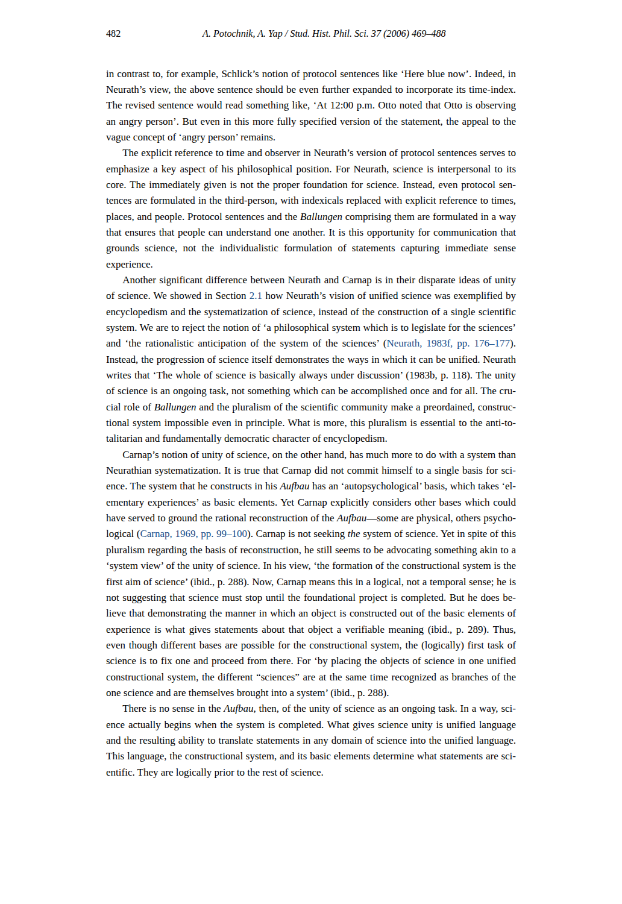482 A. Potochnik, A. Yap / Stud. Hist. Phil. Sci. 37 (2006) 469–488
in contrast to, for example, Schlick’s notion of protocol sentences like ‘Here blue now’. Indeed, in Neurath’s view, the above sentence should be even further expanded to incorporate its time-index. The revised sentence would read something like, ‘At 12:00 p.m. Otto noted that Otto is observing an angry person’. But even in this more fully specified version of the statement, the appeal to the vague concept of ‘angry person’ remains.
The explicit reference to time and observer in Neurath’s version of protocol sentences serves to emphasize a key aspect of his philosophical position. For Neurath, science is interpersonal to its core. The immediately given is not the proper foundation for science. Instead, even protocol sentences are formulated in the third-person, with indexicals replaced with explicit reference to times, places, and people. Protocol sentences and the Ballungen comprising them are formulated in a way that ensures that people can understand one another. It is this opportunity for communication that grounds science, not the individualistic formulation of statements capturing immediate sense experience.
Another significant difference between Neurath and Carnap is in their disparate ideas of unity of science. We showed in Section 2.1 how Neurath’s vision of unified science was exemplified by encyclopedism and the systematization of science, instead of the construction of a single scientific system. We are to reject the notion of ‘a philosophical system which is to legislate for the sciences’ and ‘the rationalistic anticipation of the system of the sciences’ (Neurath, 1983f, pp. 176–177). Instead, the progression of science itself demonstrates the ways in which it can be unified. Neurath writes that ‘The whole of science is basically always under discussion’ (1983b, p. 118). The unity of science is an ongoing task, not something which can be accomplished once and for all. The crucial role of Ballungen and the pluralism of the scientific community make a preordained, constructional system impossible even in principle. What is more, this pluralism is essential to the anti-totalitarian and fundamentally democratic character of encyclopedism.
Carnap’s notion of unity of science, on the other hand, has much more to do with a system than Neurathian systematization. It is true that Carnap did not commit himself to a single basis for science. The system that he constructs in his Aufbau has an ‘autopsychological’ basis, which takes ‘elementary experiences’ as basic elements. Yet Carnap explicitly considers other bases which could have served to ground the rational reconstruction of the Aufbau—some are physical, others psychological (Carnap, 1969, pp. 99–100). Carnap is not seeking the system of science. Yet in spite of this pluralism regarding the basis of reconstruction, he still seems to be advocating something akin to a ‘system view’ of the unity of science. In his view, ‘the formation of the constructional system is the first aim of science’ (ibid., p. 288). Now, Carnap means this in a logical, not a temporal sense; he is not suggesting that science must stop until the foundational project is completed. But he does believe that demonstrating the manner in which an object is constructed out of the basic elements of experience is what gives statements about that object a verifiable meaning (ibid., p. 289). Thus, even though different bases are possible for the constructional system, the (logically) first task of science is to fix one and proceed from there. For ‘by placing the objects of science in one unified constructional system, the different “sciences” are at the same time recognized as branches of the one science and are themselves brought into a system’ (ibid., p. 288).
There is no sense in the Aufbau, then, of the unity of science as an ongoing task. In a way, science actually begins when the system is completed. What gives science unity is unified language and the resulting ability to translate statements in any domain of science into the unified language. This language, the constructional system, and its basic elements determine what statements are scientific. They are logically prior to the rest of science.